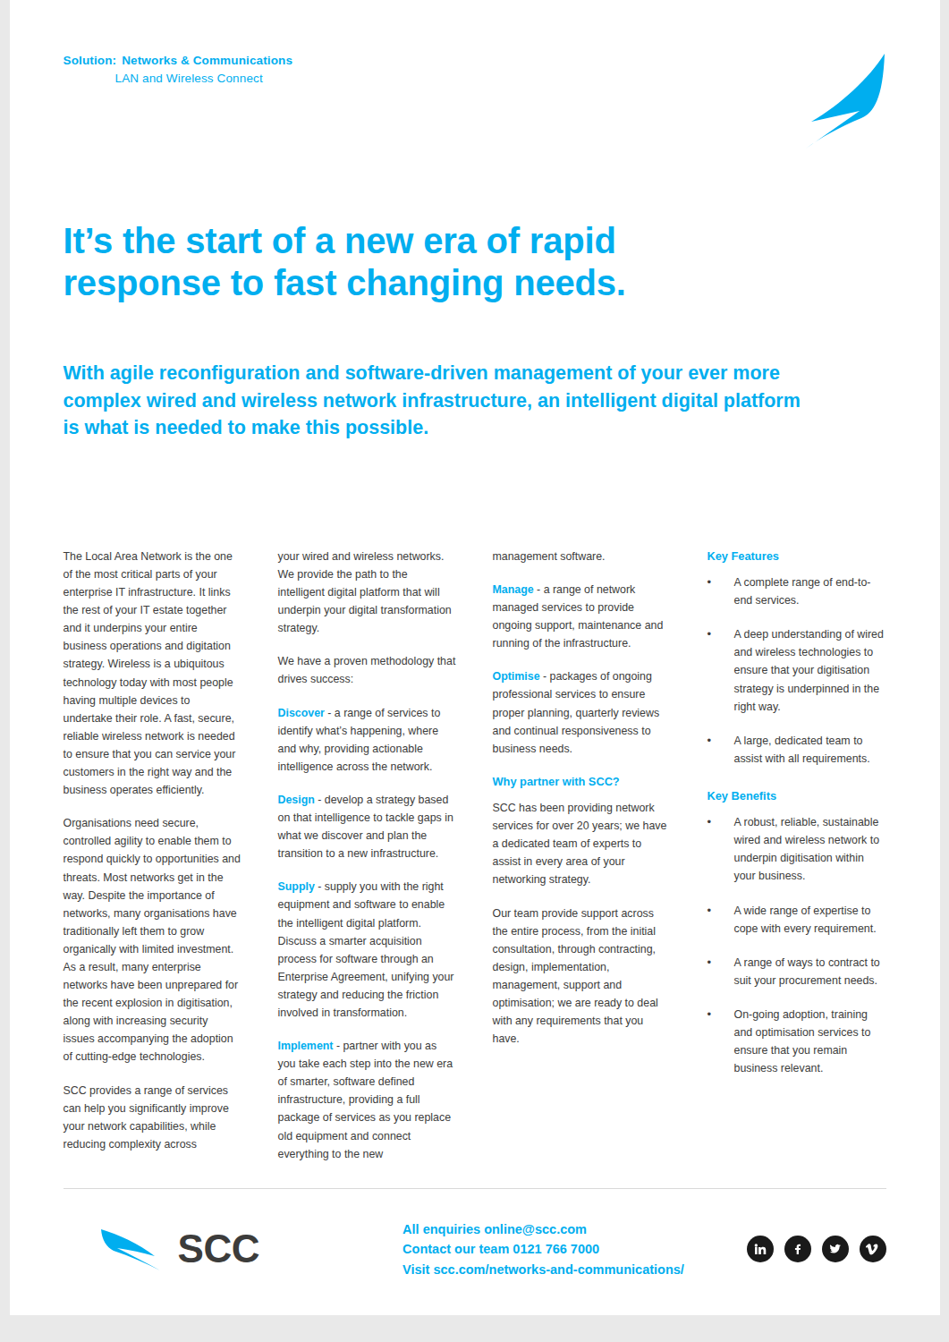Solution: Networks & Communications LAN and Wireless Connect
It’s the start of a new era of rapid response to fast changing needs.
With agile reconfiguration and software-driven management of your ever more complex wired and wireless network infrastructure, an intelligent digital platform is what is needed to make this possible.
The Local Area Network is the one of the most critical parts of your enterprise IT infrastructure. It links the rest of your IT estate together and it underpins your entire business operations and digitation strategy. Wireless is a ubiquitous technology today with most people having multiple devices to undertake their role. A fast, secure, reliable wireless network is needed to ensure that you can service your customers in the right way and the business operates efficiently.
Organisations need secure, controlled agility to enable them to respond quickly to opportunities and threats. Most networks get in the way. Despite the importance of networks, many organisations have traditionally left them to grow organically with limited investment. As a result, many enterprise networks have been unprepared for the recent explosion in digitisation, along with increasing security issues accompanying the adoption of cutting-edge technologies.
SCC provides a range of services can help you significantly improve your network capabilities, while reducing complexity across
your wired and wireless networks. We provide the path to the intelligent digital platform that will underpin your digital transformation strategy.
We have a proven methodology that drives success:
Discover - a range of services to identify what’s happening, where and why, providing actionable intelligence across the network.
Design - develop a strategy based on that intelligence to tackle gaps in what we discover and plan the transition to a new infrastructure.
Supply - supply you with the right equipment and software to enable the intelligent digital platform. Discuss a smarter acquisition process for software through an Enterprise Agreement, unifying your strategy and reducing the friction involved in transformation.
Implement - partner with you as you take each step into the new era of smarter, software defined infrastructure, providing a full package of services as you replace old equipment and connect everything to the new
management software.
Manage - a range of network managed services to provide ongoing support, maintenance and running of the infrastructure.
Optimise - packages of ongoing professional services to ensure proper planning, quarterly reviews and continual responsiveness to business needs.
Why partner with SCC?
SCC has been providing network services for over 20 years; we have a dedicated team of experts to assist in every area of your networking strategy.
Our team provide support across the entire process, from the initial consultation, through contracting, design, implementation, management, support and optimisation; we are ready to deal with any requirements that you have.
Key Features
A complete range of end-to-end services.
A deep understanding of wired and wireless technologies to ensure that your digitisation strategy is underpinned in the right way.
A large, dedicated team to assist with all requirements.
Key Benefits
A robust, reliable, sustainable wired and wireless network to underpin digitisation within your business.
A wide range of expertise to cope with every requirement.
A range of ways to contract to suit your procurement needs.
On-going adoption, training and optimisation services to ensure that you remain business relevant.
SCC
All enquiries online@scc.com
Contact our team 0121 766 7000
Visit scc.com/networks-and-communications/